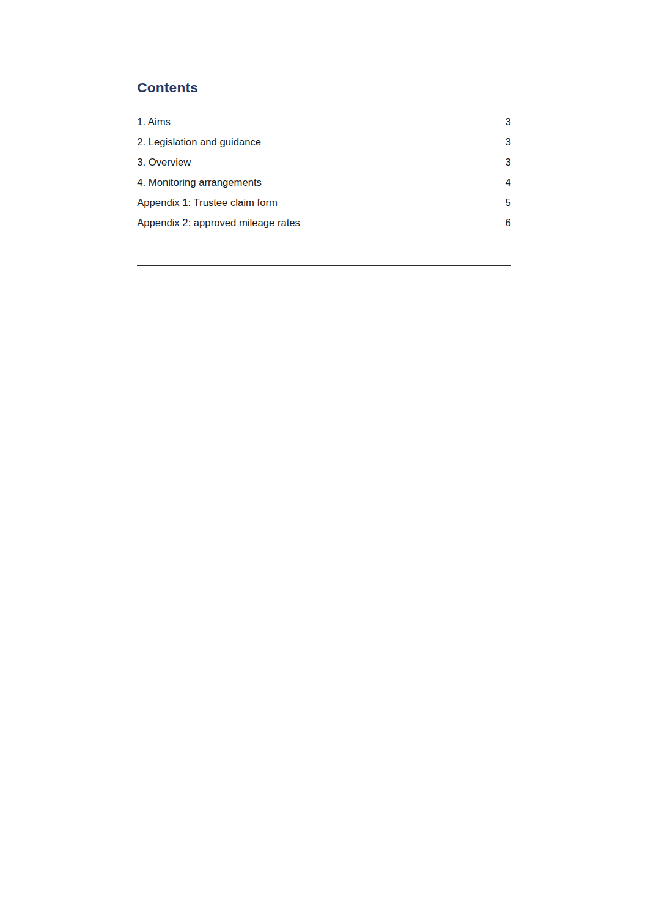Contents
| 1. Aims | 3 |
| 2. Legislation and guidance | 3 |
| 3. Overview | 3 |
| 4. Monitoring arrangements | 4 |
| Appendix 1: Trustee claim form | 5 |
| Appendix 2: approved mileage rates | 6 |